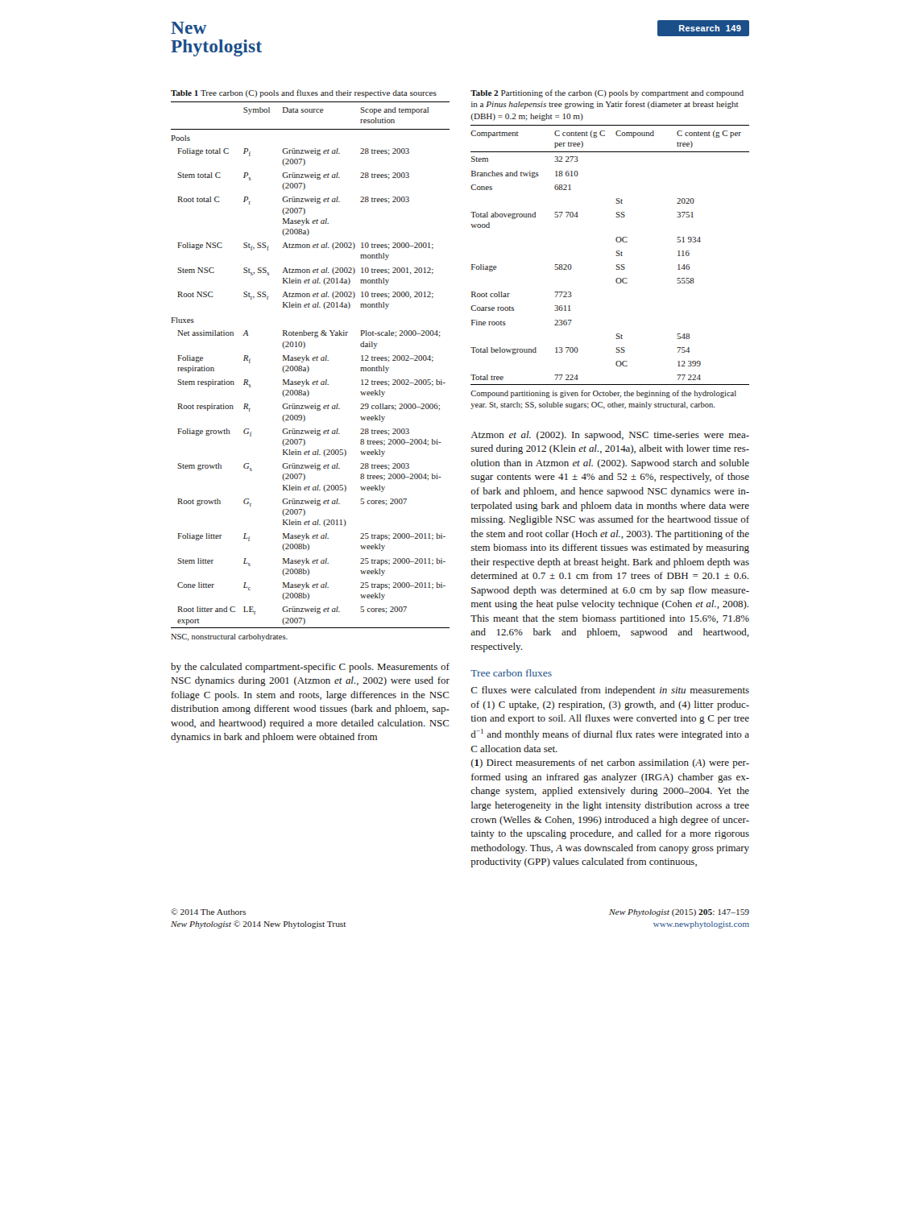New Phytologist
Research 149
Table 1 Tree carbon (C) pools and fluxes and their respective data sources
| | Symbol | Data source | Scope and temporal resolution |
| --- | --- | --- | --- |
| Pools |
| Foliage total C | P f | Grünzweig et al. (2007) | 28 trees; 2003 |
| Stem total C | P s | Grünzweig et al. (2007) | 28 trees; 2003 |
| Root total C | P r | Grünzweig et al. (2007) Maseyk et al. (2008a) | 28 trees; 2003 |
| Foliage NSC | St f , SS f | Atzmon et al. (2002) | 10 trees; 2000–2001; monthly |
| Stem NSC | St s , SS s | Atzmon et al. (2002) Klein et al. (2014a) | 10 trees; 2001, 2012; monthly |
| Root NSC | St r , SS r | Atzmon et al. (2002) Klein et al. (2014a) | 10 trees; 2000, 2012; monthly |
| Fluxes |
| Net assimilation | A | Rotenberg & Yakir (2010) | Plot-scale; 2000–2004; daily |
| Foliage respiration | R f | Maseyk et al. (2008a) | 12 trees; 2002–2004; monthly |
| Stem respiration | R s | Maseyk et al. (2008a) | 12 trees; 2002–2005; bi-weekly |
| Root respiration | R r | Grünzweig et al. (2009) | 29 collars; 2000–2006; weekly |
| Foliage growth | G f | Grünzweig et al. (2007) Klein et al. (2005) | 28 trees; 2003 8 trees; 2000–2004; bi-weekly |
| Stem growth | G s | Grünzweig et al. (2007) Klein et al. (2005) | 28 trees; 2003 8 trees; 2000–2004; bi-weekly |
| Root growth | G r | Grünzweig et al. (2007) Klein et al. (2011) | 5 cores; 2007 |
| Foliage litter | L f | Maseyk et al. (2008b) | 25 traps; 2000–2011; bi-weekly |
| Stem litter | L s | Maseyk et al. (2008b) | 25 traps; 2000–2011; bi-weekly |
| Cone litter | L c | Maseyk et al. (2008b) | 25 traps; 2000–2011; bi-weekly |
| Root litter and C export | LE r | Grünzweig et al. (2007) | 5 cores; 2007 |
NSC, nonstructural carbohydrates.
by the calculated compartment-specific C pools. Measurements of NSC dynamics during 2001 (Atzmon et al., 2002) were used for foliage C pools. In stem and roots, large differences in the NSC distribution among different wood tissues (bark and phloem, sapwood, and heartwood) required a more detailed calculation. NSC dynamics in bark and phloem were obtained from
Table 2 Partitioning of the carbon (C) pools by compartment and compound in a Pinus halepensis tree growing in Yatir forest (diameter at breast height (DBH) = 0.2 m; height = 10 m)
| Compartment | C content (g C per tree) | Compound | C content (g C per tree) |
| --- | --- | --- | --- |
| Stem | 32 273 | | |
| Branches and twigs | 18 610 | | |
| Cones | 6821 | | |
| | | St | 2020 |
| Total aboveground wood | 57 704 | SS | 3751 |
| | | OC | 51 934 |
| | | St | 116 |
| Foliage | 5820 | SS | 146 |
| | | OC | 5558 |
| Root collar | 7723 | | |
| Coarse roots | 3611 | | |
| Fine roots | 2367 | | |
| | | St | 548 |
| Total belowground | 13 700 | SS | 754 |
| | | OC | 12 399 |
| Total tree | 77 224 | | 77 224 |
Compound partitioning is given for October, the beginning of the hydrological year. St, starch; SS, soluble sugars; OC, other, mainly structural, carbon.
Atzmon et al. (2002). In sapwood, NSC time-series were measured during 2012 (Klein et al., 2014a), albeit with lower time resolution than in Atzmon et al. (2002). Sapwood starch and soluble sugar contents were 41 ± 4% and 52 ± 6%, respectively, of those of bark and phloem, and hence sapwood NSC dynamics were interpolated using bark and phloem data in months where data were missing. Negligible NSC was assumed for the heartwood tissue of the stem and root collar (Hoch et al., 2003). The partitioning of the stem biomass into its different tissues was estimated by measuring their respective depth at breast height. Bark and phloem depth was determined at 0.7 ± 0.1 cm from 17 trees of DBH = 20.1 ± 0.6. Sapwood depth was determined at 6.0 cm by sap flow measurement using the heat pulse velocity technique (Cohen et al., 2008). This meant that the stem biomass partitioned into 15.6%, 71.8% and 12.6% bark and phloem, sapwood and heartwood, respectively.
Tree carbon fluxes
C fluxes were calculated from independent in situ measurements of (1) C uptake, (2) respiration, (3) growth, and (4) litter production and export to soil. All fluxes were converted into g C per tree d−1 and monthly means of diurnal flux rates were integrated into a C allocation data set.
(1) Direct measurements of net carbon assimilation (A) were performed using an infrared gas analyzer (IRGA) chamber gas exchange system, applied extensively during 2000–2004. Yet the large heterogeneity in the light intensity distribution across a tree crown (Welles & Cohen, 1996) introduced a high degree of uncertainty to the upscaling procedure, and called for a more rigorous methodology. Thus, A was downscaled from canopy gross primary productivity (GPP) values calculated from continuous,
© 2014 The Authors
New Phytologist © 2014 New Phytologist Trust
New Phytologist (2015) 205: 147–159
www.newphytologist.com